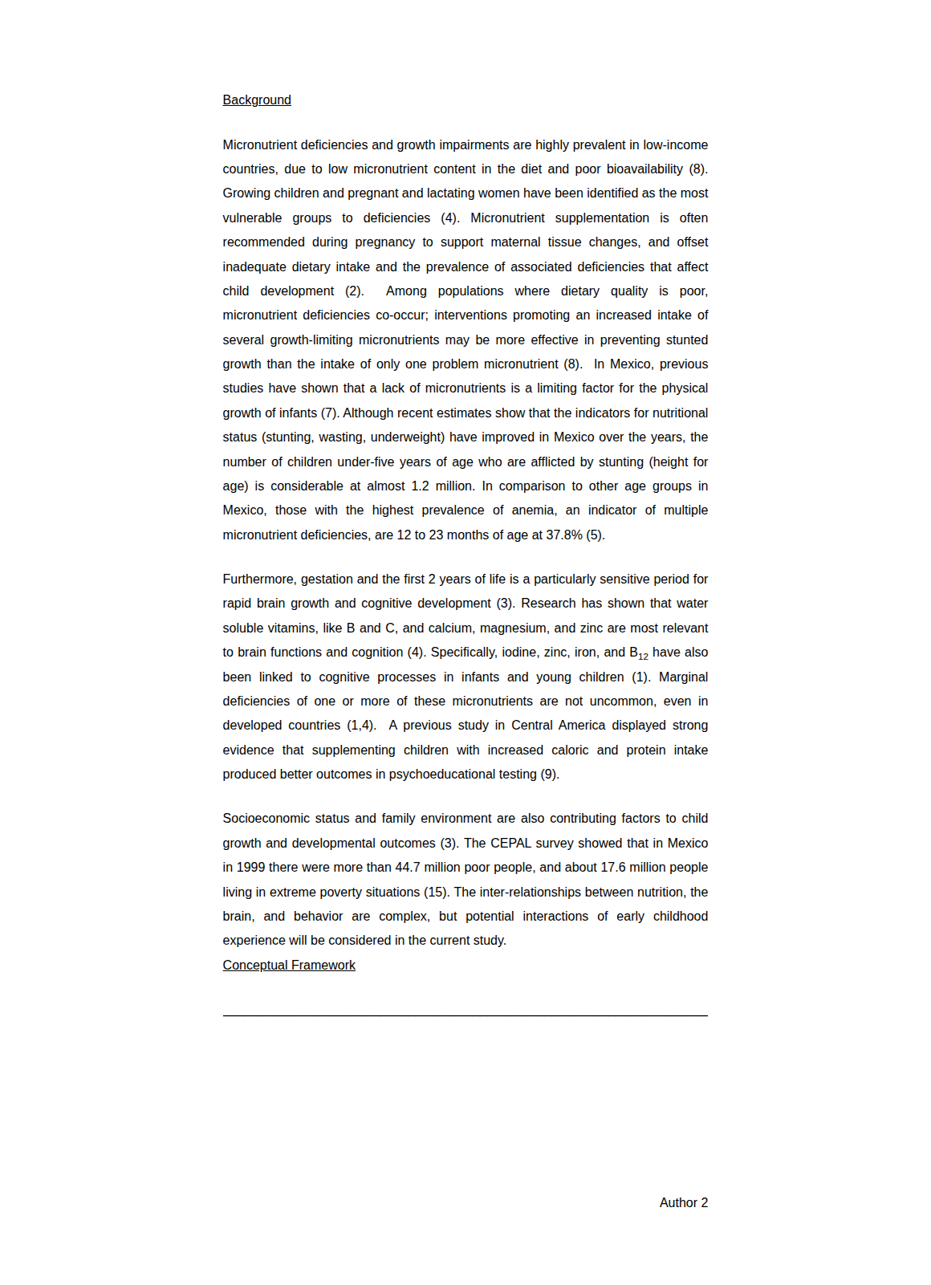Background
Micronutrient deficiencies and growth impairments are highly prevalent in low-income countries, due to low micronutrient content in the diet and poor bioavailability (8). Growing children and pregnant and lactating women have been identified as the most vulnerable groups to deficiencies (4). Micronutrient supplementation is often recommended during pregnancy to support maternal tissue changes, and offset inadequate dietary intake and the prevalence of associated deficiencies that affect child development (2). Among populations where dietary quality is poor, micronutrient deficiencies co-occur; interventions promoting an increased intake of several growth-limiting micronutrients may be more effective in preventing stunted growth than the intake of only one problem micronutrient (8). In Mexico, previous studies have shown that a lack of micronutrients is a limiting factor for the physical growth of infants (7). Although recent estimates show that the indicators for nutritional status (stunting, wasting, underweight) have improved in Mexico over the years, the number of children under-five years of age who are afflicted by stunting (height for age) is considerable at almost 1.2 million. In comparison to other age groups in Mexico, those with the highest prevalence of anemia, an indicator of multiple micronutrient deficiencies, are 12 to 23 months of age at 37.8% (5).
Furthermore, gestation and the first 2 years of life is a particularly sensitive period for rapid brain growth and cognitive development (3). Research has shown that water soluble vitamins, like B and C, and calcium, magnesium, and zinc are most relevant to brain functions and cognition (4). Specifically, iodine, zinc, iron, and B12 have also been linked to cognitive processes in infants and young children (1). Marginal deficiencies of one or more of these micronutrients are not uncommon, even in developed countries (1,4). A previous study in Central America displayed strong evidence that supplementing children with increased caloric and protein intake produced better outcomes in psychoeducational testing (9).
Socioeconomic status and family environment are also contributing factors to child growth and developmental outcomes (3). The CEPAL survey showed that in Mexico in 1999 there were more than 44.7 million poor people, and about 17.6 million people living in extreme poverty situations (15). The inter-relationships between nutrition, the brain, and behavior are complex, but potential interactions of early childhood experience will be considered in the current study.
Conceptual Framework
_______________________________________________________________________
Author 2